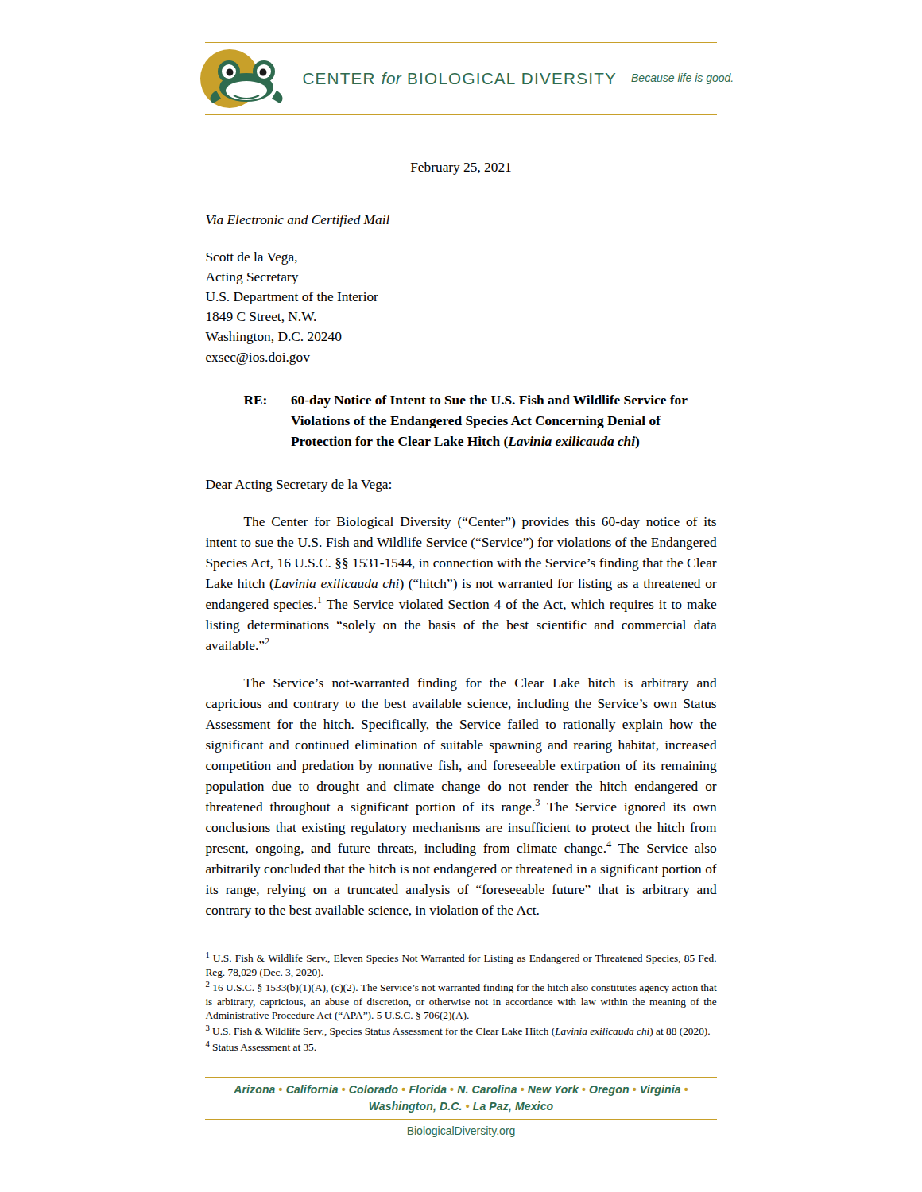CENTER for BIOLOGICAL DIVERSITY
Because life is good.
February 25, 2021
Via Electronic and Certified Mail
Scott de la Vega,
Acting Secretary
U.S. Department of the Interior
1849 C Street, N.W.
Washington, D.C. 20240
exsec@ios.doi.gov
RE:
60-day Notice of Intent to Sue the U.S. Fish and Wildlife Service for Violations of the Endangered Species Act Concerning Denial of Protection for the Clear Lake Hitch (Lavinia exilicauda chi)
Dear Acting Secretary de la Vega:
The Center for Biological Diversity (“Center”) provides this 60-day notice of its intent to sue the U.S. Fish and Wildlife Service (“Service”) for violations of the Endangered Species Act, 16 U.S.C. §§ 1531-1544, in connection with the Service’s finding that the Clear Lake hitch (Lavinia exilicauda chi) (“hitch”) is not warranted for listing as a threatened or endangered species.1 The Service violated Section 4 of the Act, which requires it to make listing determinations “solely on the basis of the best scientific and commercial data available.”2
The Service’s not-warranted finding for the Clear Lake hitch is arbitrary and capricious and contrary to the best available science, including the Service’s own Status Assessment for the hitch. Specifically, the Service failed to rationally explain how the significant and continued elimination of suitable spawning and rearing habitat, increased competition and predation by nonnative fish, and foreseeable extirpation of its remaining population due to drought and climate change do not render the hitch endangered or threatened throughout a significant portion of its range.3 The Service ignored its own conclusions that existing regulatory mechanisms are insufficient to protect the hitch from present, ongoing, and future threats, including from climate change.4 The Service also arbitrarily concluded that the hitch is not endangered or threatened in a significant portion of its range, relying on a truncated analysis of “foreseeable future” that is arbitrary and contrary to the best available science, in violation of the Act.
1 U.S. Fish & Wildlife Serv., Eleven Species Not Warranted for Listing as Endangered or Threatened Species, 85 Fed. Reg. 78,029 (Dec. 3, 2020).
2 16 U.S.C. § 1533(b)(1)(A), (c)(2). The Service’s not warranted finding for the hitch also constitutes agency action that is arbitrary, capricious, an abuse of discretion, or otherwise not in accordance with law within the meaning of the Administrative Procedure Act (“APA”). 5 U.S.C. § 706(2)(A).
3 U.S. Fish & Wildlife Serv., Species Status Assessment for the Clear Lake Hitch (Lavinia exilicauda chi) at 88 (2020).
4 Status Assessment at 35.
Arizona • California • Colorado • Florida • N. Carolina • New York • Oregon • Virginia • Washington, D.C. • La Paz, Mexico
BiologicalDiversity.org